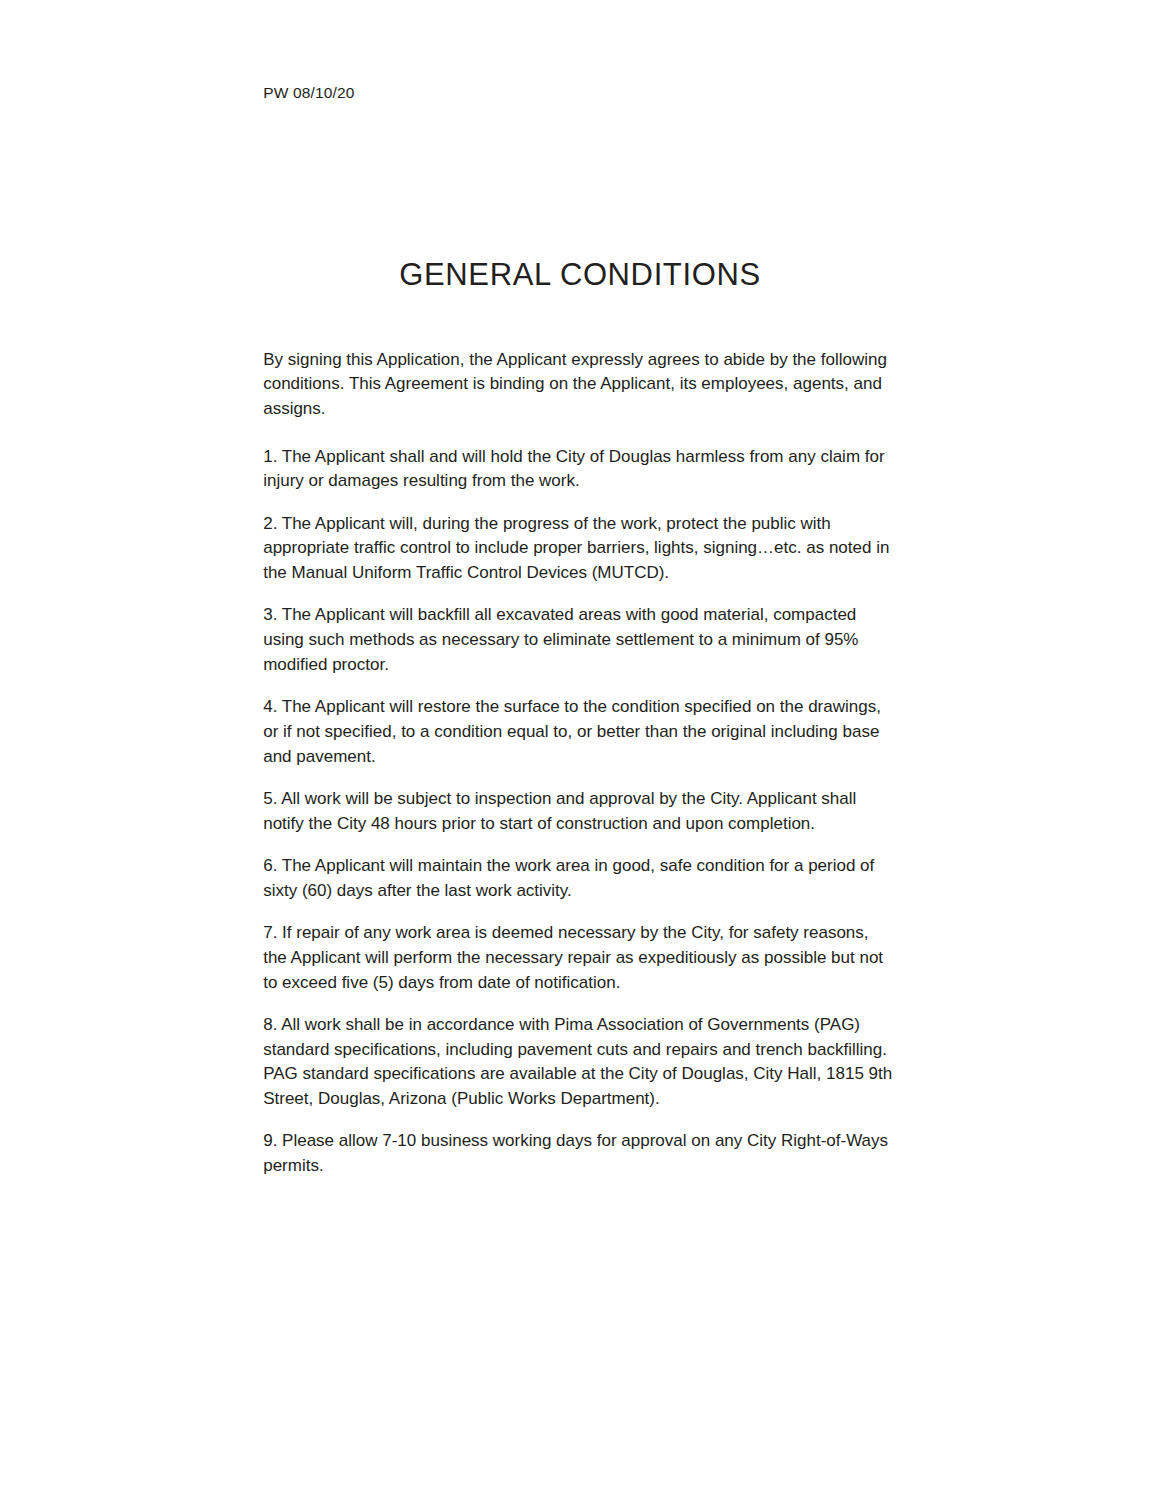PW 08/10/20
GENERAL CONDITIONS
By signing this Application, the Applicant expressly agrees to abide by the following conditions. This Agreement is binding on the Applicant, its employees, agents, and assigns.
1. The Applicant shall and will hold the City of Douglas harmless from any claim for injury or damages resulting from the work.
2. The Applicant will, during the progress of the work, protect the public with appropriate traffic control to include proper barriers, lights, signing…etc. as noted in the Manual Uniform Traffic Control Devices (MUTCD).
3. The Applicant will backfill all excavated areas with good material, compacted using such methods as necessary to eliminate settlement to a minimum of 95% modified proctor.
4. The Applicant will restore the surface to the condition specified on the drawings, or if not specified, to a condition equal to, or better than the original including base and pavement.
5. All work will be subject to inspection and approval by the City. Applicant shall notify the City 48 hours prior to start of construction and upon completion.
6. The Applicant will maintain the work area in good, safe condition for a period of sixty (60) days after the last work activity.
7. If repair of any work area is deemed necessary by the City, for safety reasons, the Applicant will perform the necessary repair as expeditiously as possible but not to exceed five (5) days from date of notification.
8. All work shall be in accordance with Pima Association of Governments (PAG) standard specifications, including pavement cuts and repairs and trench backfilling. PAG standard specifications are available at the City of Douglas, City Hall, 1815 9th Street, Douglas, Arizona (Public Works Department).
9. Please allow 7-10 business working days for approval on any City Right-of-Ways permits.